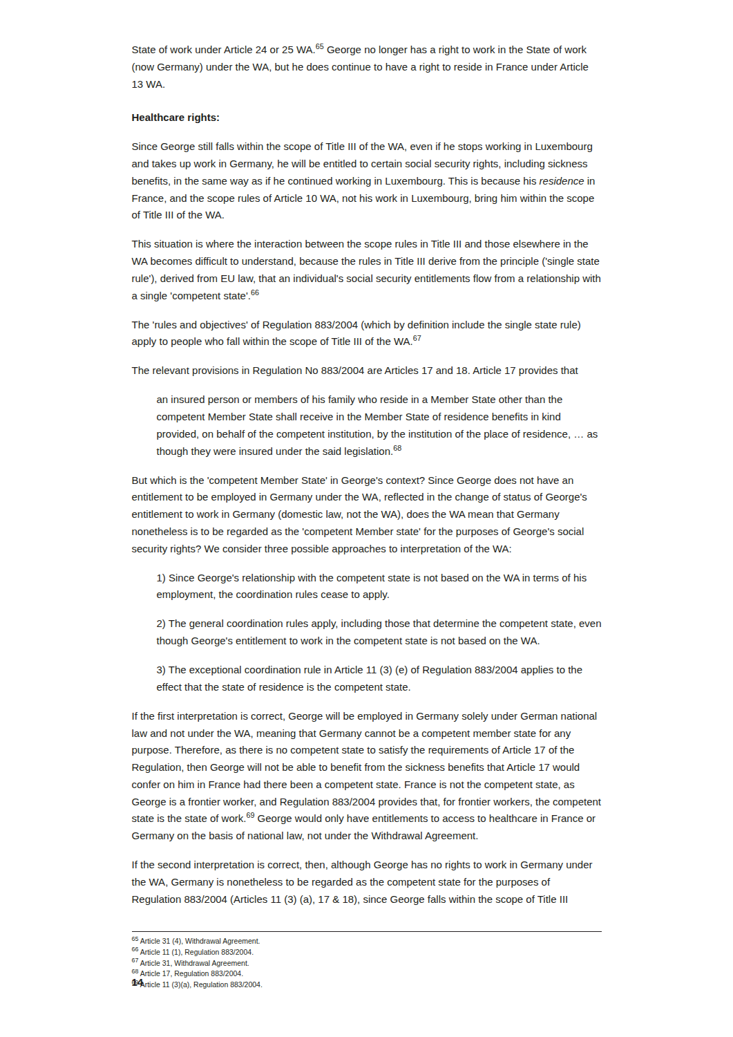State of work under Article 24 or 25 WA.65 George no longer has a right to work in the State of work (now Germany) under the WA, but he does continue to have a right to reside in France under Article 13 WA.
Healthcare rights:
Since George still falls within the scope of Title III of the WA, even if he stops working in Luxembourg and takes up work in Germany, he will be entitled to certain social security rights, including sickness benefits, in the same way as if he continued working in Luxembourg. This is because his residence in France, and the scope rules of Article 10 WA, not his work in Luxembourg, bring him within the scope of Title III of the WA.
This situation is where the interaction between the scope rules in Title III and those elsewhere in the WA becomes difficult to understand, because the rules in Title III derive from the principle ('single state rule'), derived from EU law, that an individual's social security entitlements flow from a relationship with a single 'competent state'.66
The 'rules and objectives' of Regulation 883/2004 (which by definition include the single state rule) apply to people who fall within the scope of Title III of the WA.67
The relevant provisions in Regulation No 883/2004 are Articles 17 and 18. Article 17 provides that
an insured person or members of his family who reside in a Member State other than the competent Member State shall receive in the Member State of residence benefits in kind provided, on behalf of the competent institution, by the institution of the place of residence, … as though they were insured under the said legislation.68
But which is the 'competent Member State' in George's context? Since George does not have an entitlement to be employed in Germany under the WA, reflected in the change of status of George's entitlement to work in Germany (domestic law, not the WA), does the WA mean that Germany nonetheless is to be regarded as the 'competent Member state' for the purposes of George's social security rights? We consider three possible approaches to interpretation of the WA:
1) Since George's relationship with the competent state is not based on the WA in terms of his employment, the coordination rules cease to apply.
2) The general coordination rules apply, including those that determine the competent state, even though George's entitlement to work in the competent state is not based on the WA.
3) The exceptional coordination rule in Article 11 (3) (e) of Regulation 883/2004 applies to the effect that the state of residence is the competent state.
If the first interpretation is correct, George will be employed in Germany solely under German national law and not under the WA, meaning that Germany cannot be a competent member state for any purpose. Therefore, as there is no competent state to satisfy the requirements of Article 17 of the Regulation, then George will not be able to benefit from the sickness benefits that Article 17 would confer on him in France had there been a competent state. France is not the competent state, as George is a frontier worker, and Regulation 883/2004 provides that, for frontier workers, the competent state is the state of work.69 George would only have entitlements to access to healthcare in France or Germany on the basis of national law, not under the Withdrawal Agreement.
If the second interpretation is correct, then, although George has no rights to work in Germany under the WA, Germany is nonetheless to be regarded as the competent state for the purposes of Regulation 883/2004 (Articles 11 (3) (a), 17 & 18), since George falls within the scope of Title III
65Article 31 (4), Withdrawal Agreement.
66Article 11 (1), Regulation 883/2004.
67Article 31, Withdrawal Agreement.
68Article 17, Regulation 883/2004.
69Article 11 (3)(a), Regulation 883/2004.
14